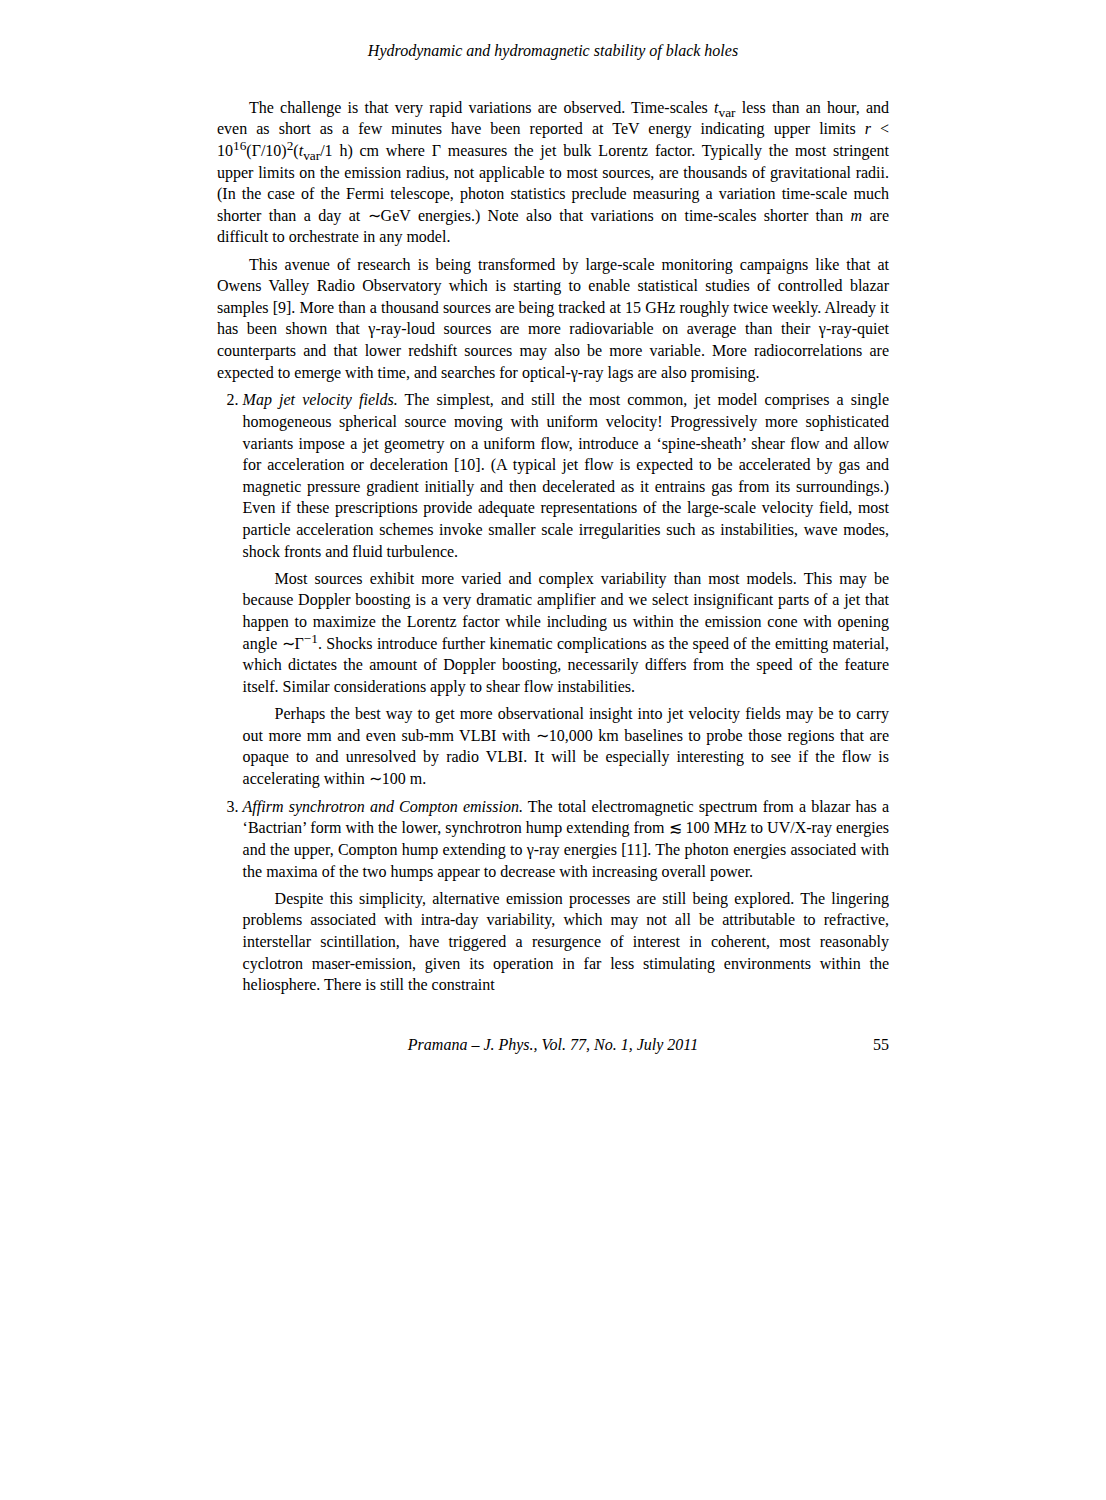Hydrodynamic and hydromagnetic stability of black holes
The challenge is that very rapid variations are observed. Time-scales tvar less than an hour, and even as short as a few minutes have been reported at TeV energy indicating upper limits r < 1016(Γ/10)2(tvar/1 h) cm where Γ measures the jet bulk Lorentz factor. Typically the most stringent upper limits on the emission radius, not applicable to most sources, are thousands of gravitational radii. (In the case of the Fermi telescope, photon statistics preclude measuring a variation time-scale much shorter than a day at ∼GeV energies.) Note also that variations on time-scales shorter than m are difficult to orchestrate in any model.
This avenue of research is being transformed by large-scale monitoring campaigns like that at Owens Valley Radio Observatory which is starting to enable statistical studies of controlled blazar samples [9]. More than a thousand sources are being tracked at 15 GHz roughly twice weekly. Already it has been shown that γ-ray-loud sources are more radiovariable on average than their γ-ray-quiet counterparts and that lower redshift sources may also be more variable. More radiocorrelations are expected to emerge with time, and searches for optical-γ-ray lags are also promising.
Map jet velocity fields. The simplest, and still the most common, jet model comprises a single homogeneous spherical source moving with uniform velocity! Progressively more sophisticated variants impose a jet geometry on a uniform flow, introduce a ‘spine-sheath’ shear flow and allow for acceleration or deceleration [10]. (A typical jet flow is expected to be accelerated by gas and magnetic pressure gradient initially and then decelerated as it entrains gas from its surroundings.) Even if these prescriptions provide adequate representations of the large-scale velocity field, most particle acceleration schemes invoke smaller scale irregularities such as instabilities, wave modes, shock fronts and fluid turbulence.
Most sources exhibit more varied and complex variability than most models. This may be because Doppler boosting is a very dramatic amplifier and we select insignificant parts of a jet that happen to maximize the Lorentz factor while including us within the emission cone with opening angle ∼Γ−1. Shocks introduce further kinematic complications as the speed of the emitting material, which dictates the amount of Doppler boosting, necessarily differs from the speed of the feature itself. Similar considerations apply to shear flow instabilities.
Perhaps the best way to get more observational insight into jet velocity fields may be to carry out more mm and even sub-mm VLBI with ∼10,000 km baselines to probe those regions that are opaque to and unresolved by radio VLBI. It will be especially interesting to see if the flow is accelerating within ∼100 m.
Affirm synchrotron and Compton emission. The total electromagnetic spectrum from a blazar has a ‘Bactrian’ form with the lower, synchrotron hump extending from ≲ 100 MHz to UV/X-ray energies and the upper, Compton hump extending to γ-ray energies [11]. The photon energies associated with the maxima of the two humps appear to decrease with increasing overall power.
Despite this simplicity, alternative emission processes are still being explored. The lingering problems associated with intra-day variability, which may not all be attributable to refractive, interstellar scintillation, have triggered a resurgence of interest in coherent, most reasonably cyclotron maser-emission, given its operation in far less stimulating environments within the heliosphere. There is still the constraint
Pramana – J. Phys., Vol. 77, No. 1, July 2011 55